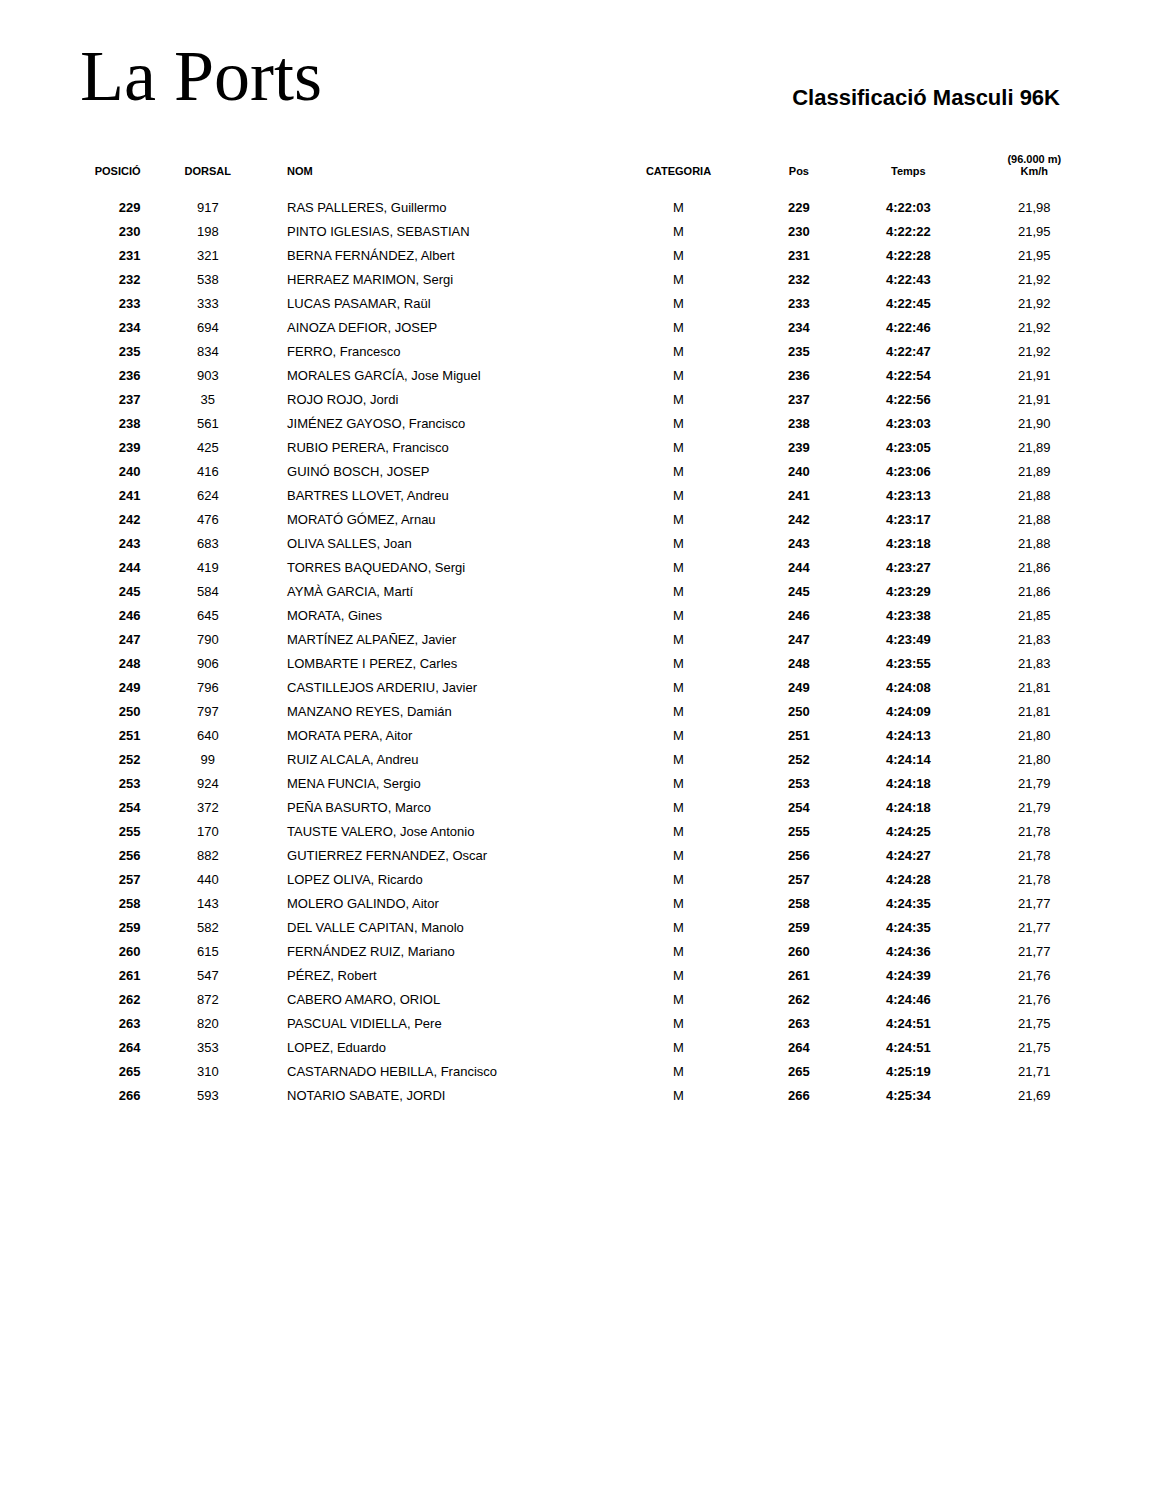La Ports
Classificació Masculi 96K
| POSICIÓ | DORSAL | NOM | CATEGORIA | Pos | Temps | (96.000 m) Km/h |
| --- | --- | --- | --- | --- | --- | --- |
| 229 | 917 | RAS PALLERES, Guillermo | M | 229 | 4:22:03 | 21,98 |
| 230 | 198 | PINTO IGLESIAS, SEBASTIAN | M | 230 | 4:22:22 | 21,95 |
| 231 | 321 | BERNA FERNÁNDEZ, Albert | M | 231 | 4:22:28 | 21,95 |
| 232 | 538 | HERRAEZ MARIMON, Sergi | M | 232 | 4:22:43 | 21,92 |
| 233 | 333 | LUCAS PASAMAR, Raül | M | 233 | 4:22:45 | 21,92 |
| 234 | 694 | AINOZA DEFIOR, JOSEP | M | 234 | 4:22:46 | 21,92 |
| 235 | 834 | FERRO, Francesco | M | 235 | 4:22:47 | 21,92 |
| 236 | 903 | MORALES GARCÍA, Jose Miguel | M | 236 | 4:22:54 | 21,91 |
| 237 | 35 | ROJO ROJO, Jordi | M | 237 | 4:22:56 | 21,91 |
| 238 | 561 | JIMÉNEZ GAYOSO, Francisco | M | 238 | 4:23:03 | 21,90 |
| 239 | 425 | RUBIO PERERA, Francisco | M | 239 | 4:23:05 | 21,89 |
| 240 | 416 | GUINÓ BOSCH, JOSEP | M | 240 | 4:23:06 | 21,89 |
| 241 | 624 | BARTRES LLOVET, Andreu | M | 241 | 4:23:13 | 21,88 |
| 242 | 476 | MORATÓ GÓMEZ, Arnau | M | 242 | 4:23:17 | 21,88 |
| 243 | 683 | OLIVA SALLES, Joan | M | 243 | 4:23:18 | 21,88 |
| 244 | 419 | TORRES BAQUEDANO, Sergi | M | 244 | 4:23:27 | 21,86 |
| 245 | 584 | AYMÀ GARCIA, Martí | M | 245 | 4:23:29 | 21,86 |
| 246 | 645 | MORATA, Gines | M | 246 | 4:23:38 | 21,85 |
| 247 | 790 | MARTÍNEZ ALPAÑEZ, Javier | M | 247 | 4:23:49 | 21,83 |
| 248 | 906 | LOMBARTE I PEREZ, Carles | M | 248 | 4:23:55 | 21,83 |
| 249 | 796 | CASTILLEJOS ARDERIU, Javier | M | 249 | 4:24:08 | 21,81 |
| 250 | 797 | MANZANO REYES, Damián | M | 250 | 4:24:09 | 21,81 |
| 251 | 640 | MORATA PERA, Aitor | M | 251 | 4:24:13 | 21,80 |
| 252 | 99 | RUIZ ALCALA, Andreu | M | 252 | 4:24:14 | 21,80 |
| 253 | 924 | MENA FUNCIA, Sergio | M | 253 | 4:24:18 | 21,79 |
| 254 | 372 | PEÑA BASURTO, Marco | M | 254 | 4:24:18 | 21,79 |
| 255 | 170 | TAUSTE VALERO, Jose Antonio | M | 255 | 4:24:25 | 21,78 |
| 256 | 882 | GUTIERREZ FERNANDEZ, Oscar | M | 256 | 4:24:27 | 21,78 |
| 257 | 440 | LOPEZ OLIVA, Ricardo | M | 257 | 4:24:28 | 21,78 |
| 258 | 143 | MOLERO GALINDO, Aitor | M | 258 | 4:24:35 | 21,77 |
| 259 | 582 | DEL VALLE CAPITAN, Manolo | M | 259 | 4:24:35 | 21,77 |
| 260 | 615 | FERNÁNDEZ RUIZ, Mariano | M | 260 | 4:24:36 | 21,77 |
| 261 | 547 | PÉREZ, Robert | M | 261 | 4:24:39 | 21,76 |
| 262 | 872 | CABERO AMARO, ORIOL | M | 262 | 4:24:46 | 21,76 |
| 263 | 820 | PASCUAL VIDIELLA, Pere | M | 263 | 4:24:51 | 21,75 |
| 264 | 353 | LOPEZ, Eduardo | M | 264 | 4:24:51 | 21,75 |
| 265 | 310 | CASTARNADO HEBILLA, Francisco | M | 265 | 4:25:19 | 21,71 |
| 266 | 593 | NOTARIO SABATE, JORDI | M | 266 | 4:25:34 | 21,69 |